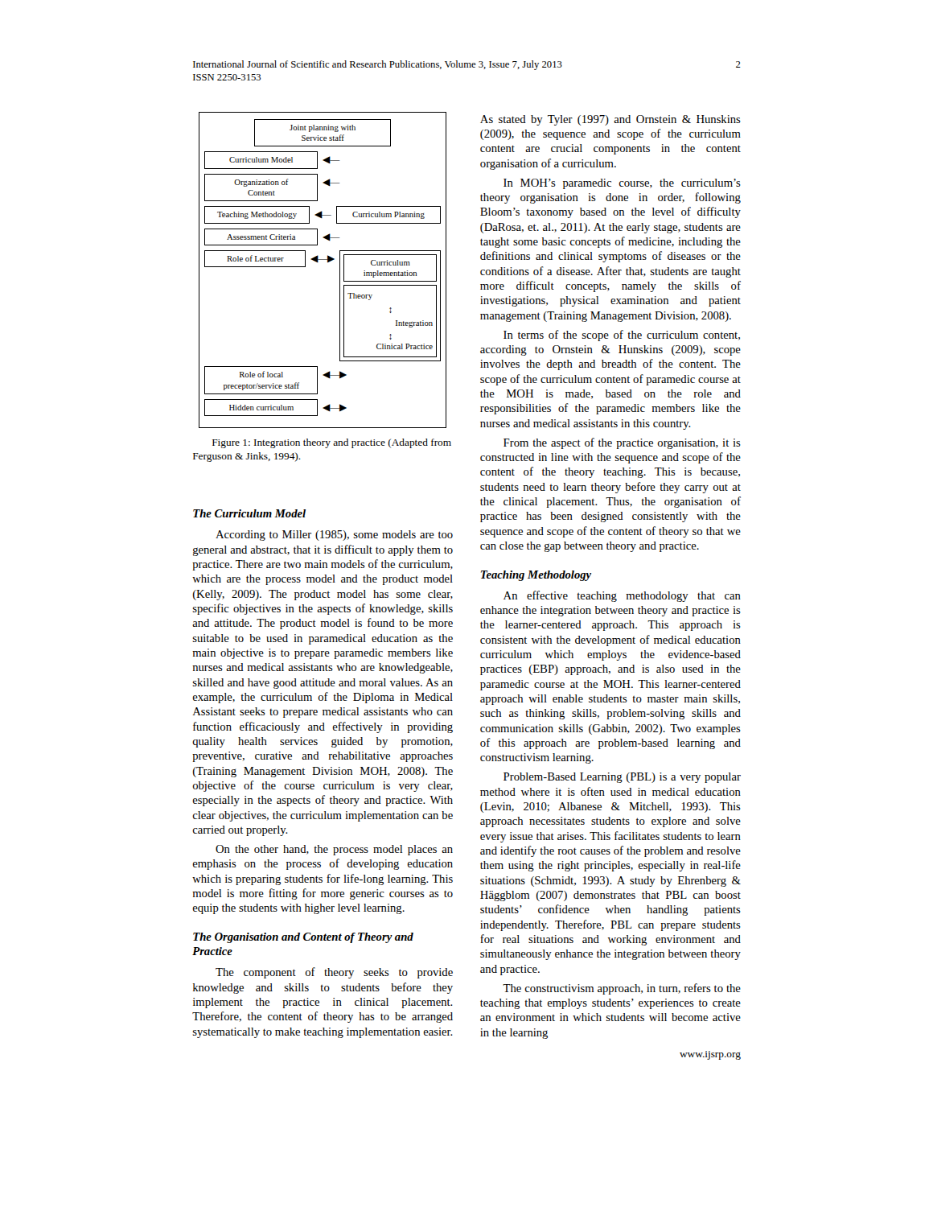International Journal of Scientific and Research Publications, Volume 3, Issue 7, July 2013
ISSN 2250-3153 2
Joint planning with
Service staff
Curriculum Model
◀—
Organization of
Content
◀—
Teaching Methodology
◀—
Curriculum Planning
Assessment Criteria
◀—
Role of Lecturer
◀—▶
Curriculum
implementation
Theory
↕
Integration
↕
Clinical Practice
Role of local
preceptor/service staff
◀—▶
Hidden curriculum
◀—▶
Figure 1: Integration theory and practice (Adapted from Ferguson & Jinks, 1994).
The Curriculum Model
According to Miller (1985), some models are too general and abstract, that it is difficult to apply them to practice. There are two main models of the curriculum, which are the process model and the product model (Kelly, 2009). The product model has some clear, specific objectives in the aspects of knowledge, skills and attitude. The product model is found to be more suitable to be used in paramedical education as the main objective is to prepare paramedic members like nurses and medical assistants who are knowledgeable, skilled and have good attitude and moral values. As an example, the curriculum of the Diploma in Medical Assistant seeks to prepare medical assistants who can function efficaciously and effectively in providing quality health services guided by promotion, preventive, curative and rehabilitative approaches (Training Management Division MOH, 2008). The objective of the course curriculum is very clear, especially in the aspects of theory and practice. With clear objectives, the curriculum implementation can be carried out properly.
On the other hand, the process model places an emphasis on the process of developing education which is preparing students for life-long learning. This model is more fitting for more generic courses as to equip the students with higher level learning.
The Organisation and Content of Theory and Practice
The component of theory seeks to provide knowledge and skills to students before they implement the practice in clinical placement. Therefore, the content of theory has to be arranged systematically to make teaching implementation easier. As stated by Tyler (1997) and Ornstein & Hunskins (2009), the sequence and scope of the curriculum content are crucial components in the content organisation of a curriculum.
In MOH’s paramedic course, the curriculum’s theory organisation is done in order, following Bloom’s taxonomy based on the level of difficulty (DaRosa, et. al., 2011). At the early stage, students are taught some basic concepts of medicine, including the definitions and clinical symptoms of diseases or the conditions of a disease. After that, students are taught more difficult concepts, namely the skills of investigations, physical examination and patient management (Training Management Division, 2008).
In terms of the scope of the curriculum content, according to Ornstein & Hunskins (2009), scope involves the depth and breadth of the content. The scope of the curriculum content of paramedic course at the MOH is made, based on the role and responsibilities of the paramedic members like the nurses and medical assistants in this country.
From the aspect of the practice organisation, it is constructed in line with the sequence and scope of the content of the theory teaching. This is because, students need to learn theory before they carry out at the clinical placement. Thus, the organisation of practice has been designed consistently with the sequence and scope of the content of theory so that we can close the gap between theory and practice.
Teaching Methodology
An effective teaching methodology that can enhance the integration between theory and practice is the learner-centered approach. This approach is consistent with the development of medical education curriculum which employs the evidence-based practices (EBP) approach, and is also used in the paramedic course at the MOH. This learner-centered approach will enable students to master main skills, such as thinking skills, problem-solving skills and communication skills (Gabbin, 2002). Two examples of this approach are problem-based learning and constructivism learning.
Problem-Based Learning (PBL) is a very popular method where it is often used in medical education (Levin, 2010; Albanese & Mitchell, 1993). This approach necessitates students to explore and solve every issue that arises. This facilitates students to learn and identify the root causes of the problem and resolve them using the right principles, especially in real-life situations (Schmidt, 1993). A study by Ehrenberg & Häggblom (2007) demonstrates that PBL can boost students’ confidence when handling patients independently. Therefore, PBL can prepare students for real situations and working environment and simultaneously enhance the integration between theory and practice.
The constructivism approach, in turn, refers to the teaching that employs students’ experiences to create an environment in which students will become active in the learning
www.ijsrp.org